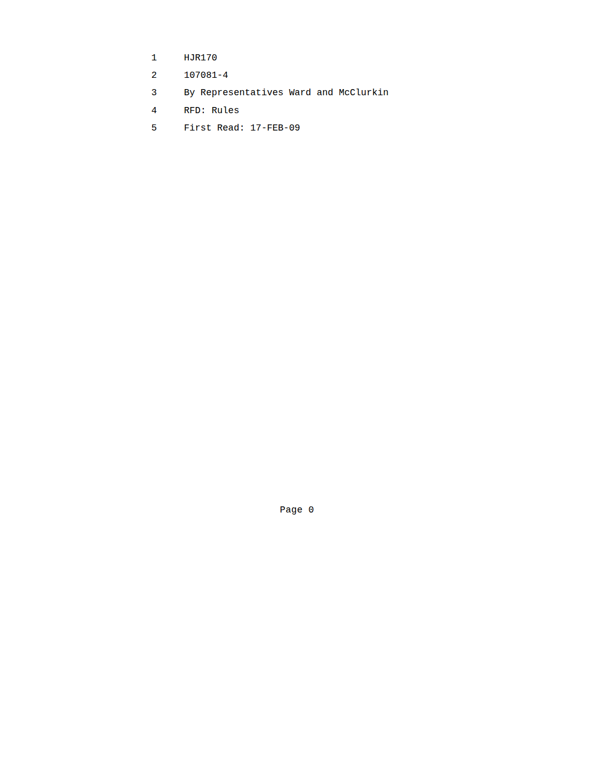HJR170
107081-4
By Representatives Ward and McClurkin
RFD: Rules
First Read: 17-FEB-09
Page 0